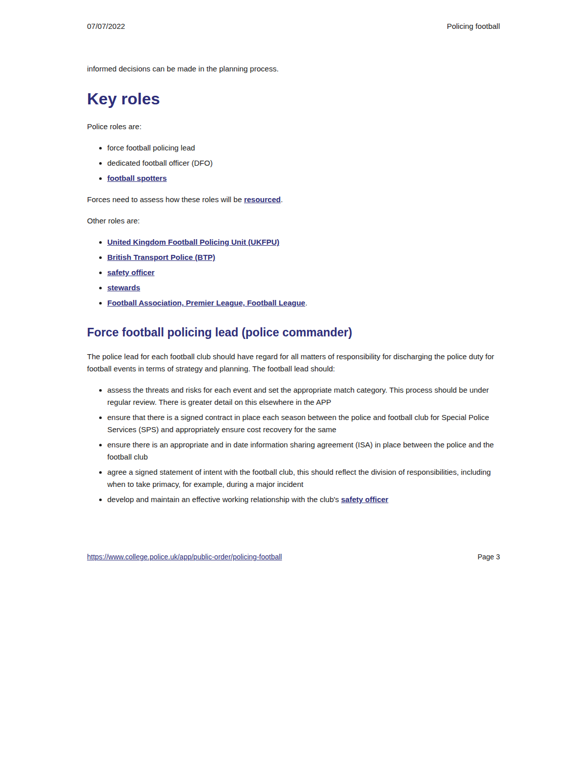07/07/2022 Policing football
informed decisions can be made in the planning process.
Key roles
Police roles are:
force football policing lead
dedicated football officer (DFO)
football spotters
Forces need to assess how these roles will be resourced.
Other roles are:
United Kingdom Football Policing Unit (UKFPU)
British Transport Police (BTP)
safety officer
stewards
Football Association, Premier League, Football League.
Force football policing lead (police commander)
The police lead for each football club should have regard for all matters of responsibility for discharging the police duty for football events in terms of strategy and planning. The football lead should:
assess the threats and risks for each event and set the appropriate match category. This process should be under regular review. There is greater detail on this elsewhere in the APP
ensure that there is a signed contract in place each season between the police and football club for Special Police Services (SPS) and appropriately ensure cost recovery for the same
ensure there is an appropriate and in date information sharing agreement (ISA) in place between the police and the football club
agree a signed statement of intent with the football club, this should reflect the division of responsibilities, including when to take primacy, for example, during a major incident
develop and maintain an effective working relationship with the club's safety officer
https://www.college.police.uk/app/public-order/policing-football Page 3